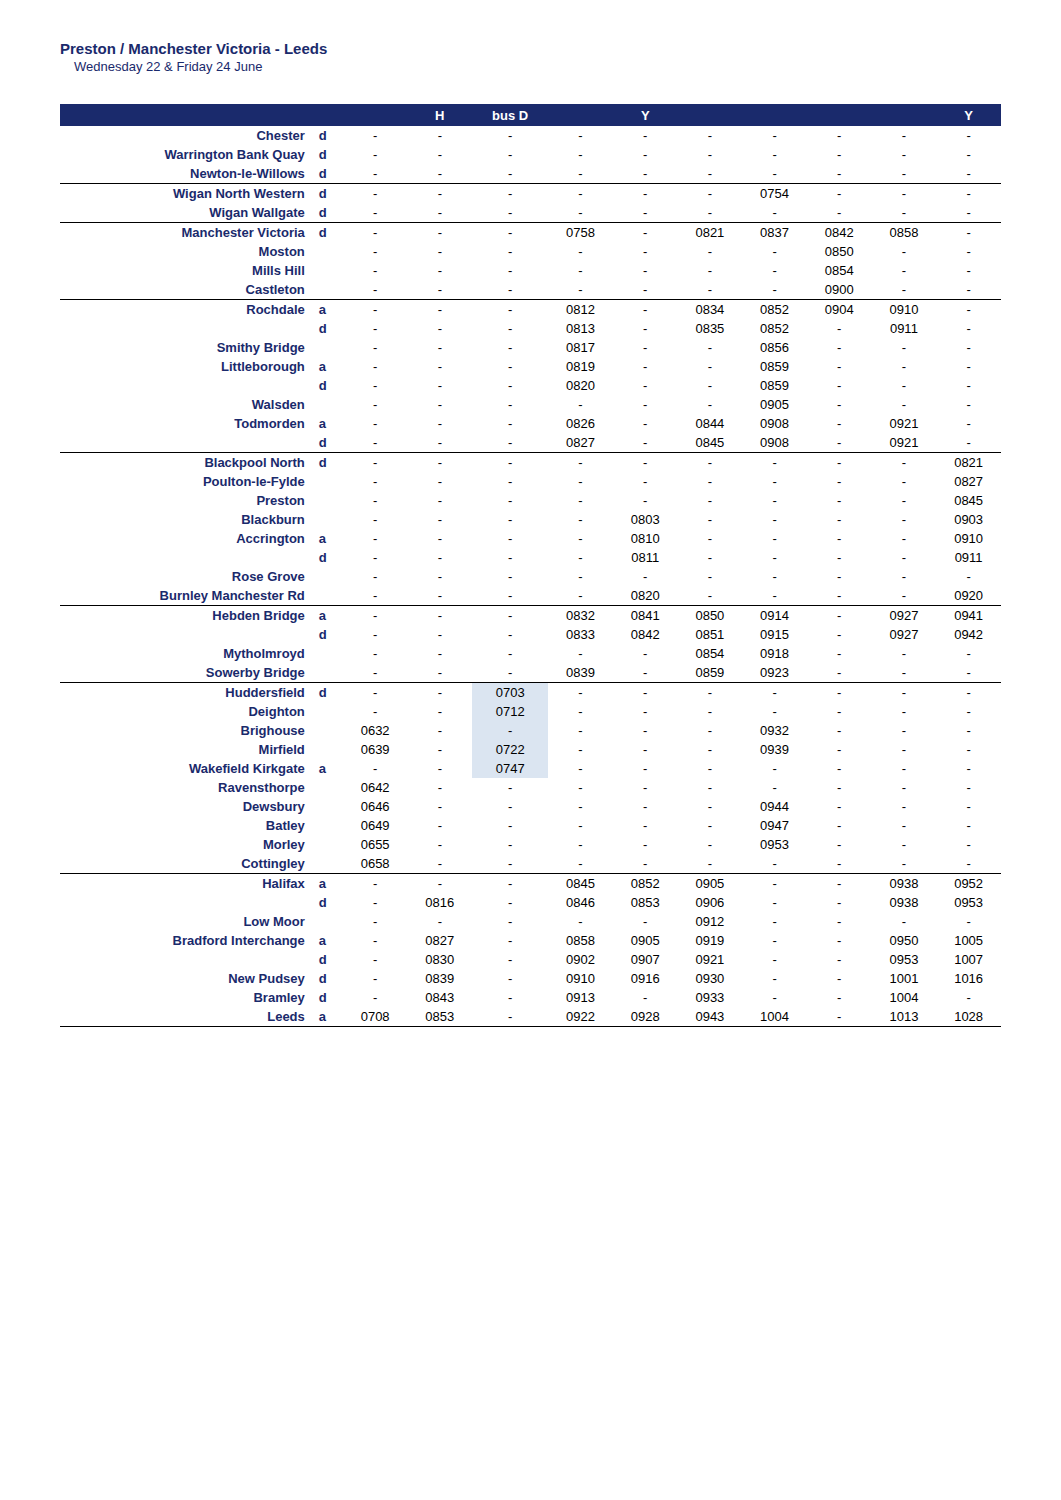Preston / Manchester Victoria - Leeds
Wednesday 22 & Friday 24 June
| | | | H | bus D | | Y | | | | | Y |
| --- | --- | --- | --- | --- | --- | --- | --- | --- | --- | --- | --- |
| Chester | d | - | - | - | - | - | - | - | - | - | - |
| Warrington Bank Quay | d | - | - | - | - | - | - | - | - | - | - |
| Newton-le-Willows | d | - | - | - | - | - | - | - | - | - | - |
| Wigan North Western | d | - | - | - | - | - | - | 0754 | - | - | - |
| Wigan Wallgate | d | - | - | - | - | - | - | - | - | - | - |
| Manchester Victoria | d | - | - | - | 0758 | - | 0821 | 0837 | 0842 | 0858 | - |
| Moston | | - | - | - | - | - | - | - | 0850 | - | - |
| Mills Hill | | - | - | - | - | - | - | - | 0854 | - | - |
| Castleton | | - | - | - | - | - | - | - | 0900 | - | - |
| Rochdale | a | - | - | - | 0812 | - | 0834 | 0852 | 0904 | 0910 | - |
| | d | - | - | - | 0813 | - | 0835 | 0852 | - | 0911 | - |
| Smithy Bridge | | - | - | - | 0817 | - | - | 0856 | - | - | - |
| Littleborough | a | - | - | - | 0819 | - | - | 0859 | - | - | - |
| | d | - | - | - | 0820 | - | - | 0859 | - | - | - |
| Walsden | | - | - | - | - | - | - | 0905 | - | - | - |
| Todmorden | a | - | - | - | 0826 | - | 0844 | 0908 | - | 0921 | - |
| | d | - | - | - | 0827 | - | 0845 | 0908 | - | 0921 | - |
| Blackpool North | d | - | - | - | - | - | - | - | - | - | 0821 |
| Poulton-le-Fylde | | - | - | - | - | - | - | - | - | - | 0827 |
| Preston | | - | - | - | - | - | - | - | - | - | 0845 |
| Blackburn | | - | - | - | - | 0803 | - | - | - | - | 0903 |
| Accrington | a | - | - | - | - | 0810 | - | - | - | - | 0910 |
| | d | - | - | - | - | 0811 | - | - | - | - | 0911 |
| Rose Grove | | - | - | - | - | - | - | - | - | - | - |
| Burnley Manchester Rd | | - | - | - | - | 0820 | - | - | - | - | 0920 |
| Hebden Bridge | a | - | - | - | 0832 | 0841 | 0850 | 0914 | - | 0927 | 0941 |
| | d | - | - | - | 0833 | 0842 | 0851 | 0915 | - | 0927 | 0942 |
| Mytholmroyd | | - | - | - | - | - | 0854 | 0918 | - | - | - |
| Sowerby Bridge | | - | - | - | 0839 | - | 0859 | 0923 | - | - | - |
| Huddersfield | d | - | - | 0703 | - | - | - | - | - | - | - |
| Deighton | | - | - | 0712 | - | - | - | - | - | - | - |
| Brighouse | | 0632 | - | - | - | - | - | 0932 | - | - | - |
| Mirfield | | 0639 | - | 0722 | - | - | - | 0939 | - | - | - |
| Wakefield Kirkgate | a | - | - | 0747 | - | - | - | - | - | - | - |
| Ravensthorpe | | 0642 | - | - | - | - | - | - | - | - | - |
| Dewsbury | | 0646 | - | - | - | - | - | 0944 | - | - | - |
| Batley | | 0649 | - | - | - | - | - | 0947 | - | - | - |
| Morley | | 0655 | - | - | - | - | - | 0953 | - | - | - |
| Cottingley | | 0658 | - | - | - | - | - | - | - | - | - |
| Halifax | a | - | - | - | 0845 | 0852 | 0905 | - | - | 0938 | 0952 |
| | d | - | 0816 | - | 0846 | 0853 | 0906 | - | - | 0938 | 0953 |
| Low Moor | | - | - | - | - | - | 0912 | - | - | - | - |
| Bradford Interchange | a | - | 0827 | - | 0858 | 0905 | 0919 | - | - | 0950 | 1005 |
| | d | - | 0830 | - | 0902 | 0907 | 0921 | - | - | 0953 | 1007 |
| New Pudsey | d | - | 0839 | - | 0910 | 0916 | 0930 | - | - | 1001 | 1016 |
| Bramley | d | - | 0843 | - | 0913 | - | 0933 | - | - | 1004 | - |
| Leeds | a | 0708 | 0853 | - | 0922 | 0928 | 0943 | 1004 | - | 1013 | 1028 |